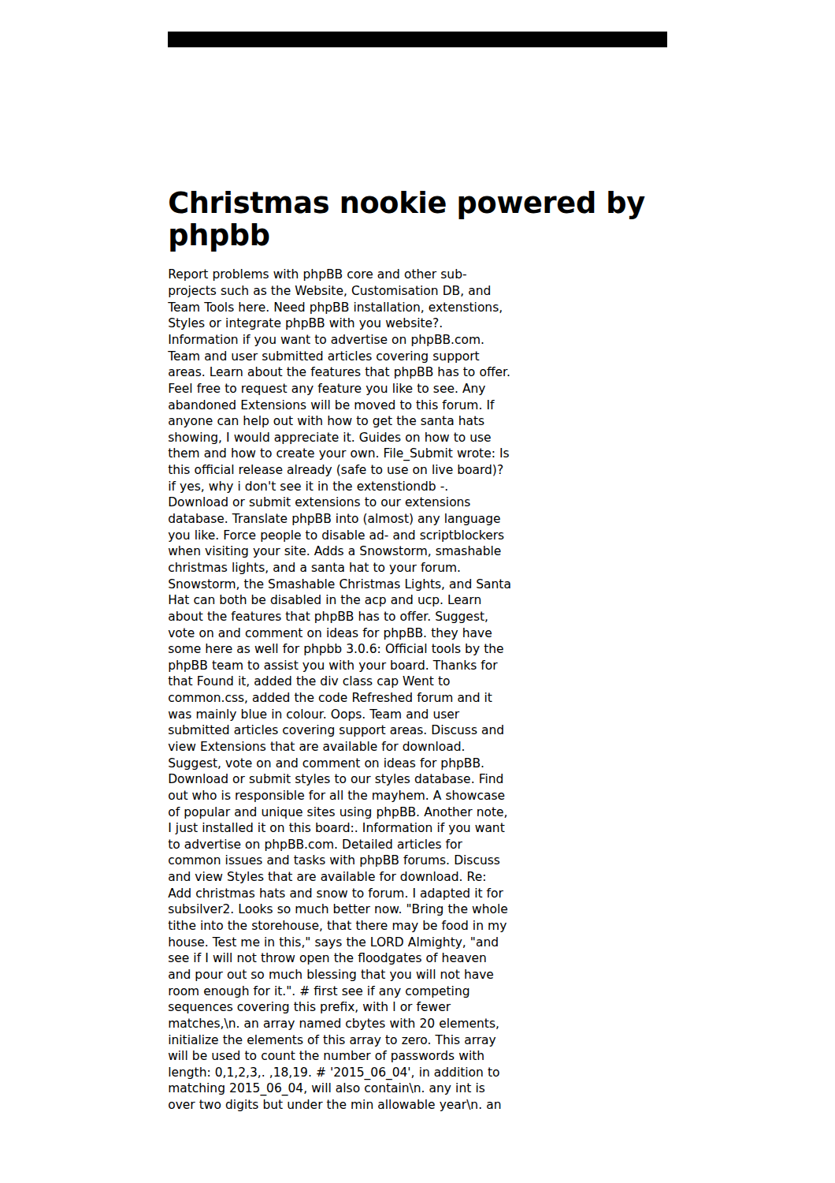Christmas nookie powered by phpbb
Report problems with phpBB core and other sub-projects such as the Website, Customisation DB, and Team Tools here. Need phpBB installation, extenstions, Styles or integrate phpBB with you website?. Information if you want to advertise on phpBB.com. Team and user submitted articles covering support areas. Learn about the features that phpBB has to offer. Feel free to request any feature you like to see. Any abandoned Extensions will be moved to this forum. If anyone can help out with how to get the santa hats showing, I would appreciate it. Guides on how to use them and how to create your own. File_Submit wrote: Is this official release already (safe to use on live board)? if yes, why i don't see it in the extenstiondb -. Download or submit extensions to our extensions database. Translate phpBB into (almost) any language you like. Force people to disable ad- and scriptblockers when visiting your site. Adds a Snowstorm, smashable christmas lights, and a santa hat to your forum. Snowstorm, the Smashable Christmas Lights, and Santa Hat can both be disabled in the acp and ucp. Learn about the features that phpBB has to offer. Suggest, vote on and comment on ideas for phpBB. they have some here as well for phpbb 3.0.6: Official tools by the phpBB team to assist you with your board. Thanks for that Found it, added the div class cap Went to common.css, added the code Refreshed forum and it was mainly blue in colour. Oops. Team and user submitted articles covering support areas. Discuss and view Extensions that are available for download. Suggest, vote on and comment on ideas for phpBB. Download or submit styles to our styles database. Find out who is responsible for all the mayhem. A showcase of popular and unique sites using phpBB. Another note, I just installed it on this board:. Information if you want to advertise on phpBB.com. Detailed articles for common issues and tasks with phpBB forums. Discuss and view Styles that are available for download. Re: Add christmas hats and snow to forum. I adapted it for subsilver2. Looks so much better now. "Bring the whole tithe into the storehouse, that there may be food in my house. Test me in this," says the LORD Almighty, "and see if I will not throw open the floodgates of heaven and pour out so much blessing that you will not have room enough for it.". # first see if any competing sequences covering this prefix, with l or fewer matches,\n. an array named cbytes with 20 elements, initialize the elements of this array to zero. This array will be used to count the number of passwords with length: 0,1,2,3,. ,18,19. # '2015_06_04', in addition to matching 2015_06_04, will also contain\n. any int is over two digits but under the min allowable year\n. an